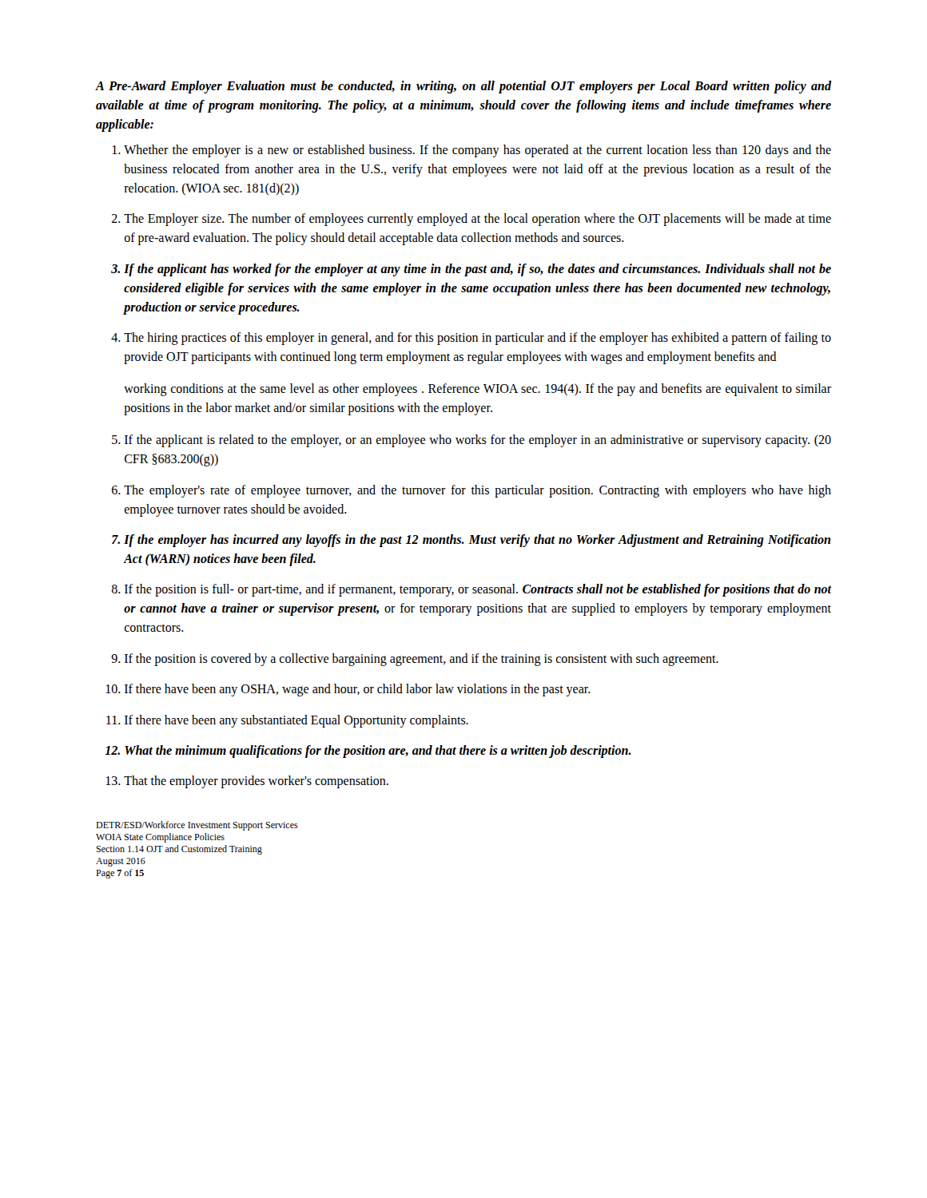A Pre-Award Employer Evaluation must be conducted, in writing, on all potential OJT employers per Local Board written policy and available at time of program monitoring. The policy, at a minimum, should cover the following items and include timeframes where applicable:
Whether the employer is a new or established business. If the company has operated at the current location less than 120 days and the business relocated from another area in the U.S., verify that employees were not laid off at the previous location as a result of the relocation. (WIOA sec. 181(d)(2))
The Employer size. The number of employees currently employed at the local operation where the OJT placements will be made at time of pre-award evaluation. The policy should detail acceptable data collection methods and sources.
If the applicant has worked for the employer at any time in the past and, if so, the dates and circumstances. Individuals shall not be considered eligible for services with the same employer in the same occupation unless there has been documented new technology, production or service procedures.
The hiring practices of this employer in general, and for this position in particular and if the employer has exhibited a pattern of failing to provide OJT participants with continued long term employment as regular employees with wages and employment benefits and
working conditions at the same level as other employees . Reference WIOA sec. 194(4). If the pay and benefits are equivalent to similar positions in the labor market and/or similar positions with the employer.
If the applicant is related to the employer, or an employee who works for the employer in an administrative or supervisory capacity. (20 CFR §683.200(g))
The employer's rate of employee turnover, and the turnover for this particular position. Contracting with employers who have high employee turnover rates should be avoided.
If the employer has incurred any layoffs in the past 12 months. Must verify that no Worker Adjustment and Retraining Notification Act (WARN) notices have been filed.
If the position is full- or part-time, and if permanent, temporary, or seasonal. Contracts shall not be established for positions that do not or cannot have a trainer or supervisor present, or for temporary positions that are supplied to employers by temporary employment contractors.
If the position is covered by a collective bargaining agreement, and if the training is consistent with such agreement.
If there have been any OSHA, wage and hour, or child labor law violations in the past year.
If there have been any substantiated Equal Opportunity complaints.
What the minimum qualifications for the position are, and that there is a written job description.
That the employer provides worker's compensation.
DETR/ESD/Workforce Investment Support Services
WOIA State Compliance Policies
Section 1.14 OJT and Customized Training
August 2016
Page 7 of 15